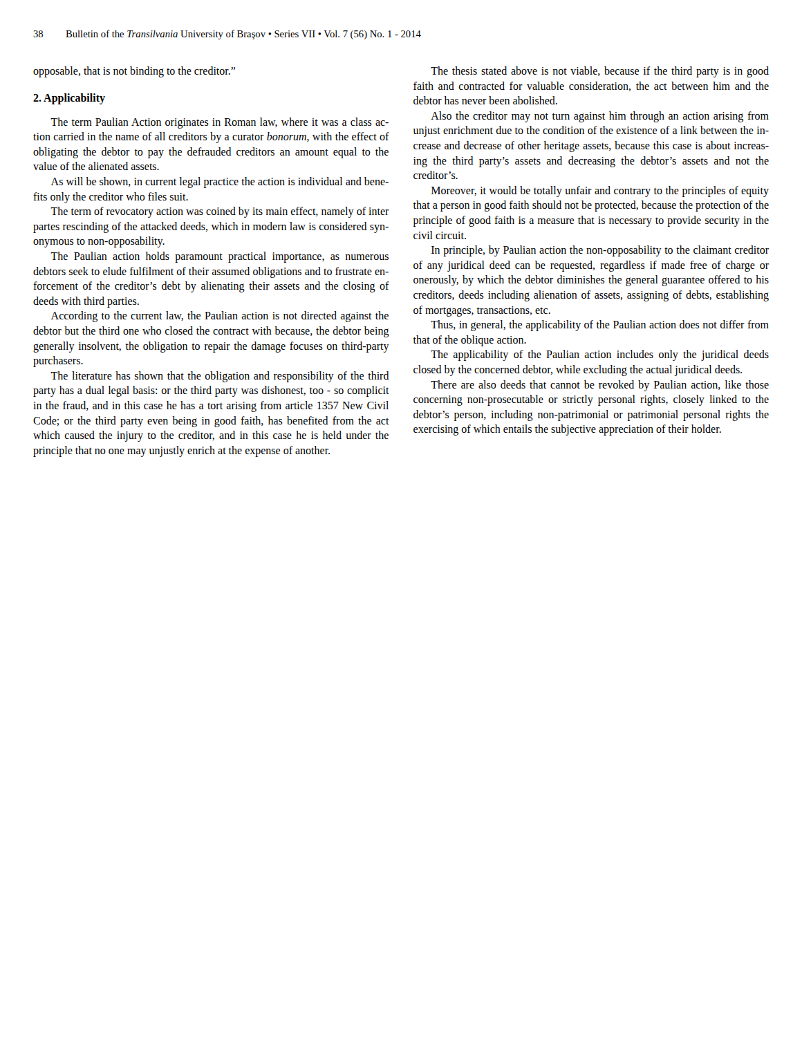38 Bulletin of the Transilvania University of Braşov • Series VII • Vol. 7 (56) No. 1 - 2014
opposable, that is not binding to the creditor.”
2. Applicability
The term Paulian Action originates in Roman law, where it was a class action carried in the name of all creditors by a curator bonorum, with the effect of obligating the debtor to pay the defrauded creditors an amount equal to the value of the alienated assets.
As will be shown, in current legal practice the action is individual and benefits only the creditor who files suit.
The term of revocatory action was coined by its main effect, namely of inter partes rescinding of the attacked deeds, which in modern law is considered synonymous to non-opposability.
The Paulian action holds paramount practical importance, as numerous debtors seek to elude fulfilment of their assumed obligations and to frustrate enforcement of the creditor’s debt by alienating their assets and the closing of deeds with third parties.
According to the current law, the Paulian action is not directed against the debtor but the third one who closed the contract with because, the debtor being generally insolvent, the obligation to repair the damage focuses on third-party purchasers.
The literature has shown that the obligation and responsibility of the third party has a dual legal basis: or the third party was dishonest, too - so complicit in the fraud, and in this case he has a tort arising from article 1357 New Civil Code; or the third party even being in good faith, has benefited from the act which caused the injury to the creditor, and in this case he is held under the principle that no one may unjustly enrich at the expense of another.
The thesis stated above is not viable, because if the third party is in good faith and contracted for valuable consideration, the act between him and the debtor has never been abolished.
Also the creditor may not turn against him through an action arising from unjust enrichment due to the condition of the existence of a link between the increase and decrease of other heritage assets, because this case is about increasing the third party’s assets and decreasing the debtor’s assets and not the creditor’s.
Moreover, it would be totally unfair and contrary to the principles of equity that a person in good faith should not be protected, because the protection of the principle of good faith is a measure that is necessary to provide security in the civil circuit.
In principle, by Paulian action the non-opposability to the claimant creditor of any juridical deed can be requested, regardless if made free of charge or onerously, by which the debtor diminishes the general guarantee offered to his creditors, deeds including alienation of assets, assigning of debts, establishing of mortgages, transactions, etc.
Thus, in general, the applicability of the Paulian action does not differ from that of the oblique action.
The applicability of the Paulian action includes only the juridical deeds closed by the concerned debtor, while excluding the actual juridical deeds.
There are also deeds that cannot be revoked by Paulian action, like those concerning non-prosecutable or strictly personal rights, closely linked to the debtor’s person, including non-patrimonial or patrimonial personal rights the exercising of which entails the subjective appreciation of their holder.